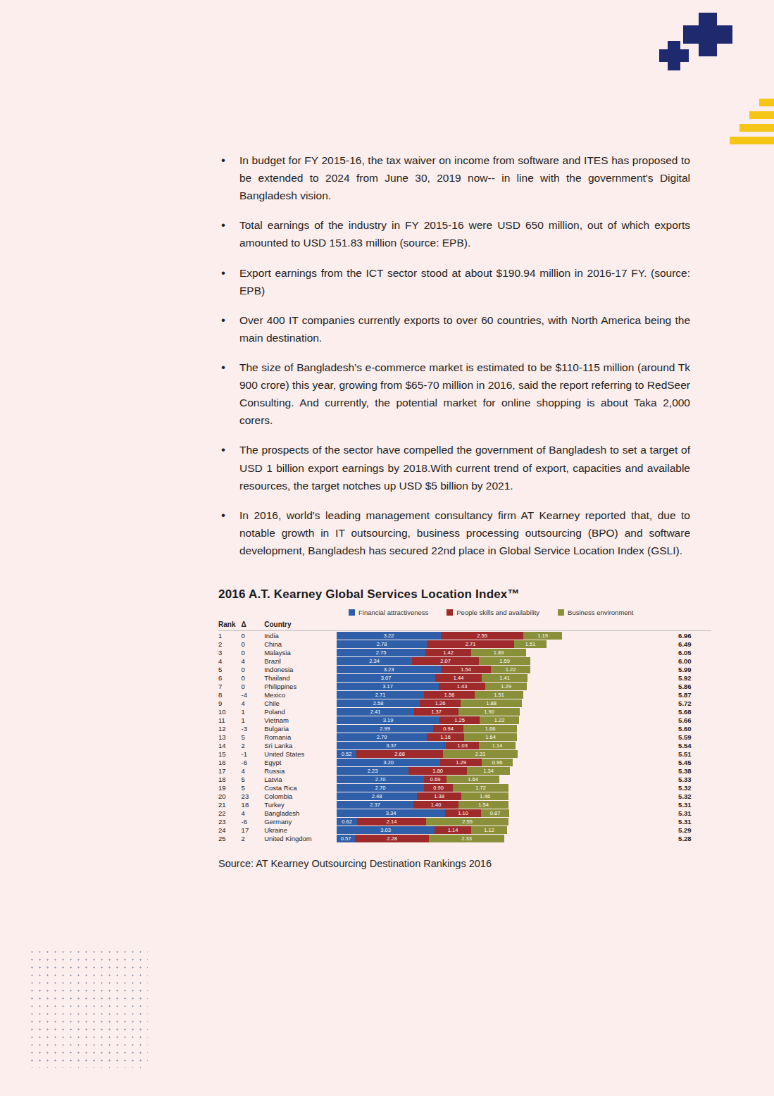In budget for FY 2015-16, the tax waiver on income from software and ITES has proposed to be extended to 2024 from June 30, 2019 now-- in line with the government's Digital Bangladesh vision.
Total earnings of the industry in FY 2015-16 were USD 650 million, out of which exports amounted to USD 151.83 million (source: EPB).
Export earnings from the ICT sector stood at about $190.94 million in 2016-17 FY. (source: EPB)
Over 400 IT companies currently exports to over 60 countries, with North America being the main destination.
The size of Bangladesh’s e-commerce market is estimated to be $110-115 million (around Tk 900 crore) this year, growing from $65-70 million in 2016, said the report referring to RedSeer Consulting. And currently, the potential market for online shopping is about Taka 2,000 corers.
The prospects of the sector have compelled the government of Bangladesh to set a target of USD 1 billion export earnings by 2018.With current trend of export, capacities and available resources, the target notches up USD $5 billion by 2021.
In 2016, world's leading management consultancy firm AT Kearney reported that, due to notable growth in IT outsourcing, business processing outsourcing (BPO) and software development, Bangladesh has secured 22nd place in Global Service Location Index (GSLI).
2016 A.T. Kearney Global Services Location Index™
Financial attractiveness People skills and availability Business environment
| Rank | Δ | Country | | |
| --- | --- | --- | --- | --- |
| 1 | 0 | India | 3.22 2.55 1.19 | 6.96 |
| 2 | 0 | China | 2.78 2.71 1.51 | 6.49 |
| 3 | 0 | Malaysia | 2.75 1.42 1.89 | 6.05 |
| 4 | 4 | Brazil | 2.34 2.07 1.59 | 6.00 |
| 5 | 0 | Indonesia | 3.23 1.54 1.22 | 5.99 |
| 6 | 0 | Thailand | 3.07 1.44 1.41 | 5.92 |
| 7 | 0 | Philippines | 3.17 1.43 1.29 | 5.86 |
| 8 | -4 | Mexico | 2.71 1.56 1.51 | 5.87 |
| 9 | 4 | Chile | 2.58 1.26 1.88 | 5.72 |
| 10 | 1 | Poland | 2.41 1.37 1.90 | 5.68 |
| 11 | 1 | Vietnam | 3.19 1.25 1.22 | 5.66 |
| 12 | -3 | Bulgaria | 2.99 0.94 1.66 | 5.60 |
| 13 | 5 | Romania | 2.79 1.16 1.64 | 5.59 |
| 14 | 2 | Sri Lanka | 3.37 1.03 1.14 | 5.54 |
| 15 | -1 | United States | 0.52 2.68 2.31 | 5.51 |
| 16 | -6 | Egypt | 3.20 1.29 0.96 | 5.45 |
| 17 | 4 | Russia | 2.23 1.80 1.34 | 5.38 |
| 18 | 5 | Latvia | 2.70 0.69 1.64 | 5.33 |
| 19 | 5 | Costa Rica | 2.70 0.90 1.72 | 5.32 |
| 20 | 23 | Colombia | 2.48 1.38 1.46 | 5.32 |
| 21 | 18 | Turkey | 2.37 1.40 1.54 | 5.31 |
| 22 | 4 | Bangladesh | 3.34 1.10 0.87 | 5.31 |
| 23 | -6 | Germany | 0.62 2.14 2.55 | 5.31 |
| 24 | 17 | Ukraine | 3.03 1.14 1.12 | 5.29 |
| 25 | 2 | United Kingdom | 0.57 2.28 2.33 | 5.28 |
Source: AT Kearney Outsourcing Destination Rankings 2016